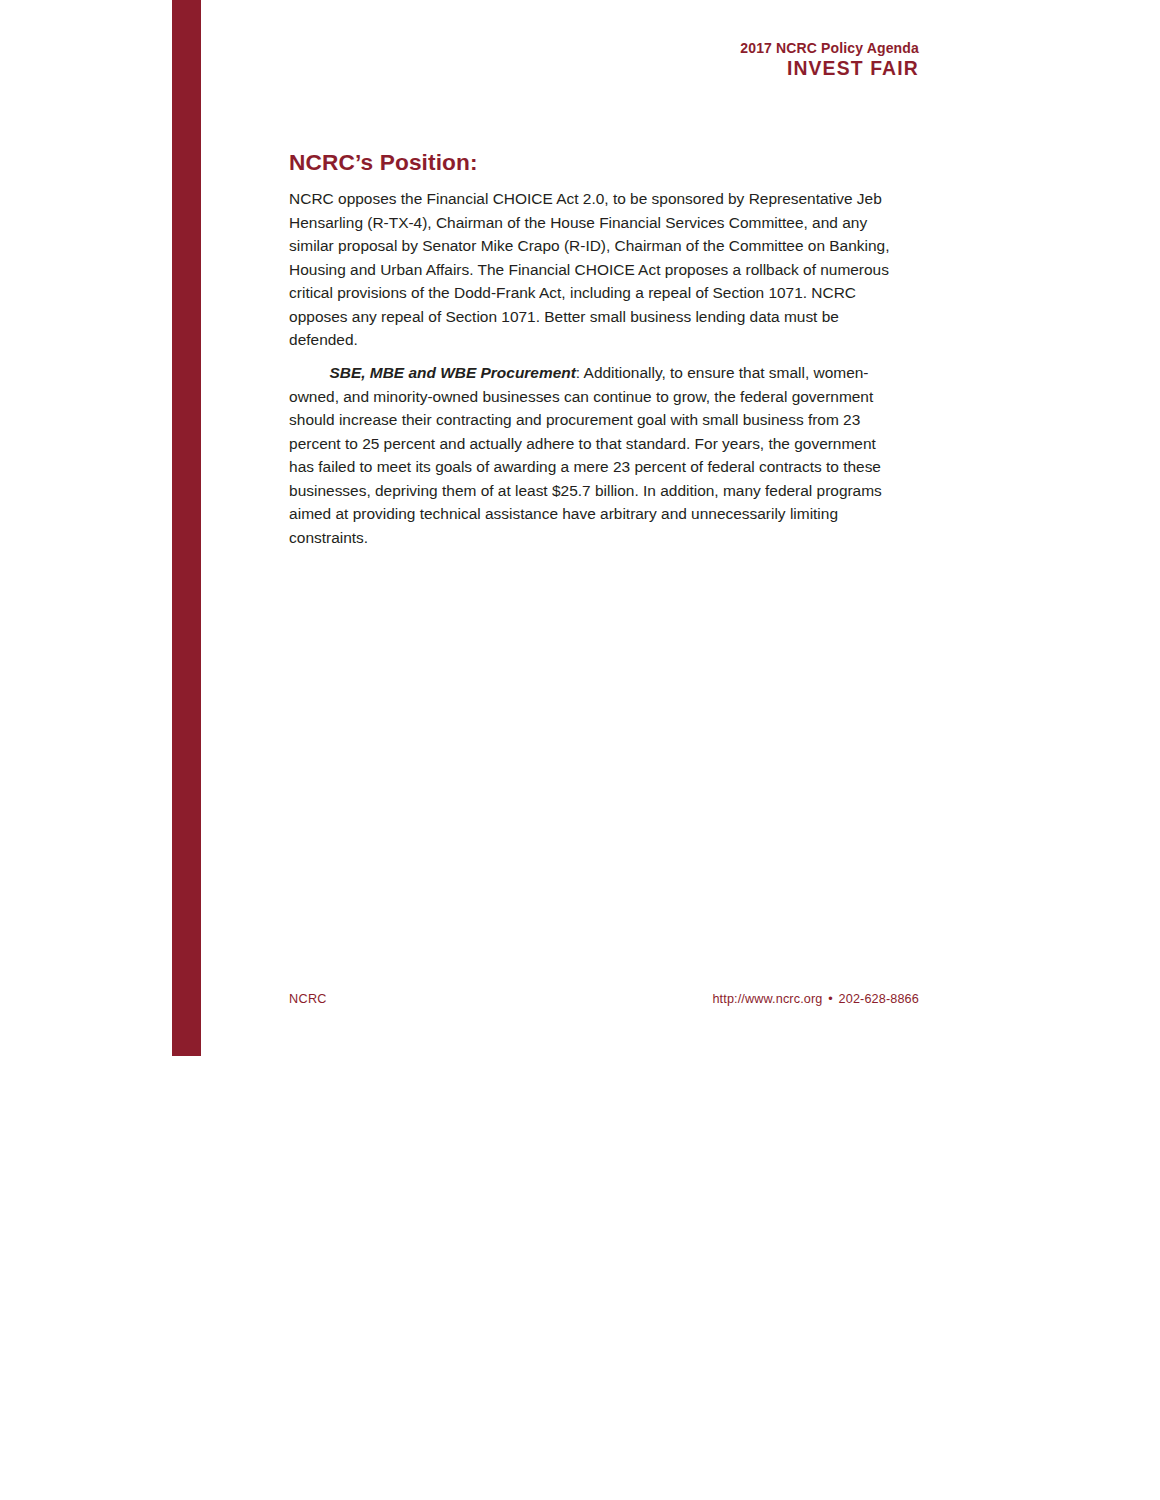2017 NCRC Policy Agenda
INVEST FAIR
NCRC’s Position:
NCRC opposes the Financial CHOICE Act 2.0, to be sponsored by Representative Jeb Hensarling (R-TX-4), Chairman of the House Financial Services Committee, and any similar proposal by Senator Mike Crapo (R-ID), Chairman of the Committee on Banking, Housing and Urban Affairs. The Financial CHOICE Act proposes a rollback of numerous critical provisions of the Dodd-Frank Act, including a repeal of Section 1071. NCRC opposes any repeal of Section 1071. Better small business lending data must be defended.
SBE, MBE and WBE Procurement: Additionally, to ensure that small, women-owned, and minority-owned businesses can continue to grow, the federal government should increase their contracting and procurement goal with small business from 23 percent to 25 percent and actually adhere to that standard. For years, the government has failed to meet its goals of awarding a mere 23 percent of federal contracts to these businesses, depriving them of at least $25.7 billion. In addition, many federal programs aimed at providing technical assistance have arbitrary and unnecessarily limiting constraints.
NCRC
http://www.ncrc.org•202-628-8866